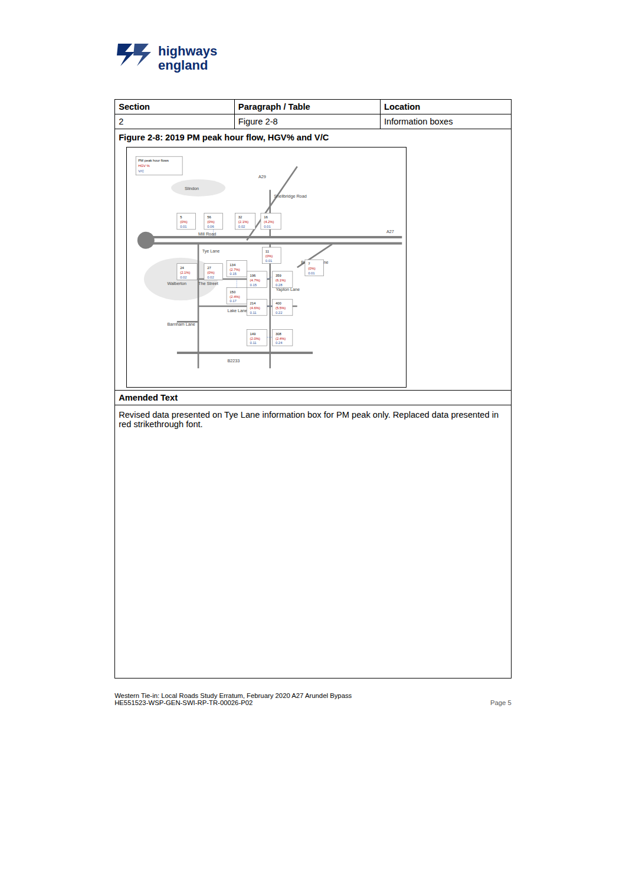highways england
| Section | Paragraph / Table | Location |
| --- | --- | --- |
| 2 | Figure 2-8 | Information boxes |
| Figure 2-8: 2019 PM peak hour flow, HGV% and V/C PM peak hour flows HGV % V/C Slindon Walberton A29 A27 Mill Road Shellbridge Road Binstead Lane Tye Lane The Street Yapton Lane Lake Lane Barnham Lane B2233 5 (0%) 0.01 56 (0%) 0.06 32 (2.1%) 0.02 16 (4.2%) 0.01 11 (0%) 0.01 7 (0%) 0.01 24 (2.1%) 0.02 27 (0%) 0.02 134 (2.7%) 0.15 196 (4.7%) 0.15 359 (6.1%) 0.28 150 (2.4%) 0.17 214 (4.6%) 0.11 400 (5.5%) 0.22 149 (2.0%) 0.11 308 (2.4%) 0.24 |
| Amended Text |
| Revised data presented on Tye Lane information box for PM peak only. Replaced data presented in red strikethrough font. |
Western Tie-in: Local Roads Study Erratum, February 2020 A27 Arundel Bypass
HE551523-WSP-GEN-SWI-RP-TR-00026-P02 Page 5